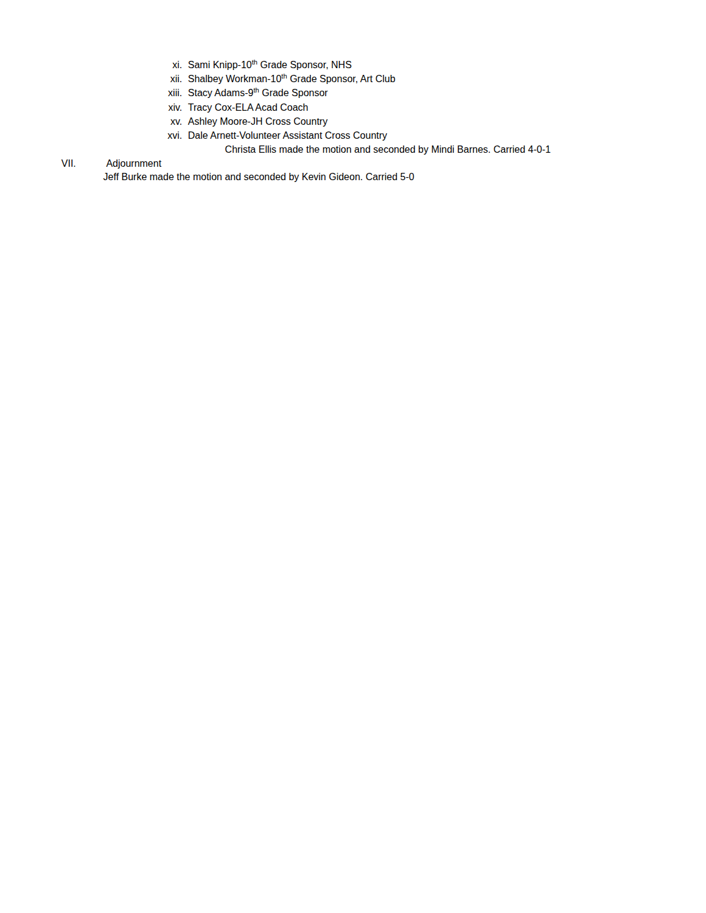xi. Sami Knipp-10th Grade Sponsor, NHS
xii. Shalbey Workman-10th Grade Sponsor, Art Club
xiii. Stacy Adams-9th Grade Sponsor
xiv. Tracy Cox-ELA Acad Coach
xv. Ashley Moore-JH Cross Country
xvi. Dale Arnett-Volunteer Assistant Cross Country
Christa Ellis made the motion and seconded by Mindi Barnes. Carried 4-0-1
VII. Adjournment
Jeff Burke made the motion and seconded by Kevin Gideon. Carried 5-0